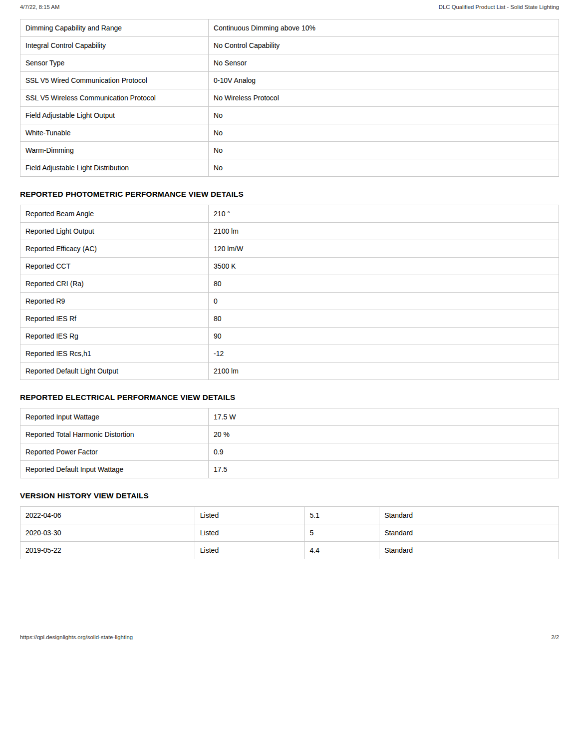4/7/22, 8:15 AM DLC Qualified Product List - Solid State Lighting
| Dimming Capability and Range | Continuous Dimming above 10% |
| Integral Control Capability | No Control Capability |
| Sensor Type | No Sensor |
| SSL V5 Wired Communication Protocol | 0-10V Analog |
| SSL V5 Wireless Communication Protocol | No Wireless Protocol |
| Field Adjustable Light Output | No |
| White-Tunable | No |
| Warm-Dimming | No |
| Field Adjustable Light Distribution | No |
REPORTED PHOTOMETRIC PERFORMANCE VIEW DETAILS
| Reported Beam Angle | 210 ° |
| Reported Light Output | 2100 lm |
| Reported Efficacy (AC) | 120 lm/W |
| Reported CCT | 3500 K |
| Reported CRI (Ra) | 80 |
| Reported R9 | 0 |
| Reported IES Rf | 80 |
| Reported IES Rg | 90 |
| Reported IES Rcs,h1 | -12 |
| Reported Default Light Output | 2100 lm |
REPORTED ELECTRICAL PERFORMANCE VIEW DETAILS
| Reported Input Wattage | 17.5 W |
| Reported Total Harmonic Distortion | 20 % |
| Reported Power Factor | 0.9 |
| Reported Default Input Wattage | 17.5 |
VERSION HISTORY VIEW DETAILS
| 2022-04-06 | Listed | 5.1 | Standard |
| 2020-03-30 | Listed | 5 | Standard |
| 2019-05-22 | Listed | 4.4 | Standard |
https://qpl.designlights.org/solid-state-lighting 2/2